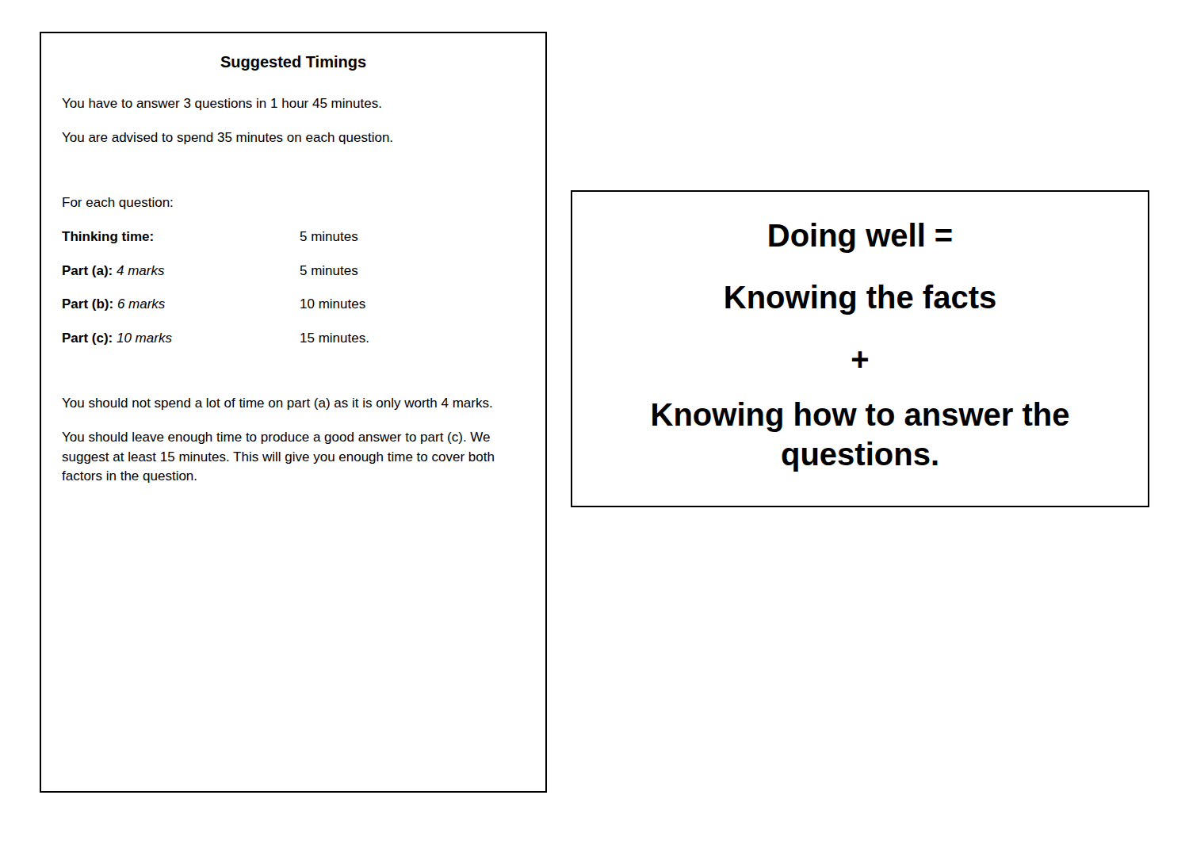Suggested Timings
You have to answer 3 questions in 1 hour 45 minutes.
You are advised to spend 35 minutes on each question.
For each question:
| Thinking time: | 5 minutes |
| Part (a): 4 marks | 5 minutes |
| Part (b): 6 marks | 10 minutes |
| Part (c): 10 marks | 15 minutes. |
You should not spend a lot of time on part (a) as it is only worth 4 marks.
You should leave enough time to produce a good answer to part (c). We suggest at least 15 minutes. This will give you enough time to cover both factors in the question.
Doing well =
Knowing the facts
+
Knowing how to answer the questions.